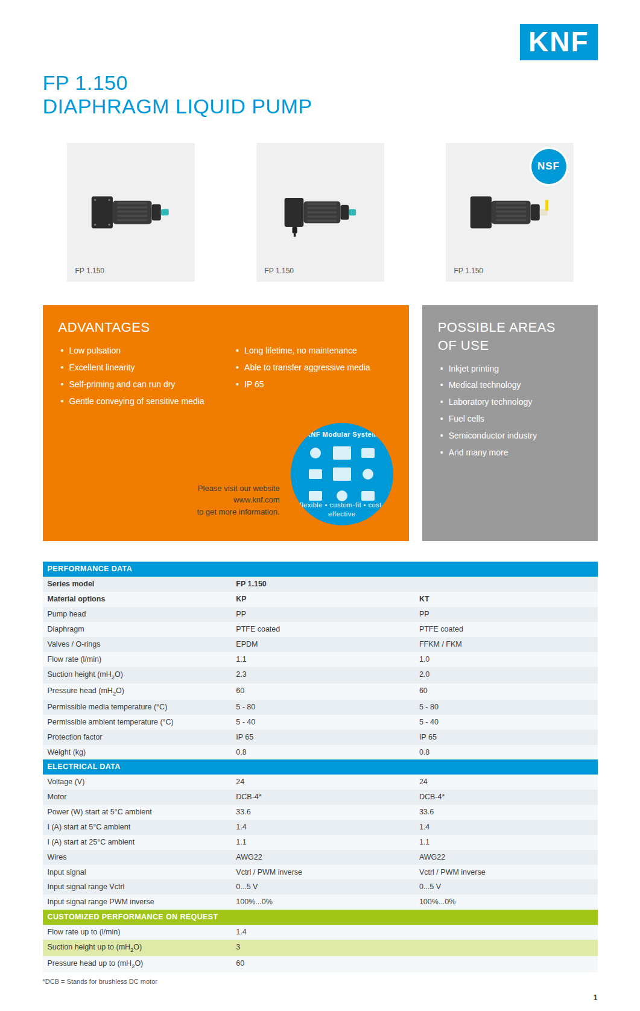KNF
FP 1.150Diaphragm Liquid Pump
FP 1.150
FP 1.150
NSF
FP 1.150
ADVANTAGES
Low pulsation
Excellent linearity
Self-priming and can run dry
Gentle conveying of sensitive media
Long lifetime, no maintenance
Able to transfer aggressive media
IP 65
Please visit our website
www.knf.com
to get more information.
KNF Modular System
flexible • custom-fit • cost-effective
POSSIBLE AREAS
OF USE
Inkjet printing
Medical technology
Laboratory technology
Fuel cells
Semiconductor industry
And many more
Performance, electrical and customized data for FP 1.150
| Performance Data |
| --- |
| Series model | FP 1.150 |
| Material options | KP | KT |
| Pump head | PP | PP |
| Diaphragm | PTFE coated | PTFE coated |
| Valves / O-rings | EPDM | FFKM / FKM |
| Flow rate (l/min) | 1.1 | 1.0 |
| Suction height (mH 2 O) | 2.3 | 2.0 |
| Pressure head (mH 2 O) | 60 | 60 |
| Permissible media temperature (°C) | 5 - 80 | 5 - 80 |
| Permissible ambient temperature (°C) | 5 - 40 | 5 - 40 |
| Protection factor | IP 65 | IP 65 |
| Weight (kg) | 0.8 | 0.8 |
| Electrical Data |
| Voltage (V) | 24 | 24 |
| Motor | DCB-4* | DCB-4* |
| Power (W) start at 5°C ambient | 33.6 | 33.6 |
| I (A) start at 5°C ambient | 1.4 | 1.4 |
| I (A) start at 25°C ambient | 1.1 | 1.1 |
| Wires | AWG22 | AWG22 |
| Input signal | Vctrl / PWM inverse | Vctrl / PWM inverse |
| Input signal range Vctrl | 0...5 V | 0...5 V |
| Input signal range PWM inverse | 100%...0% | 100%...0% |
| Customized Performance on Request |
| Flow rate up to (l/min) | 1.4 |
| Suction height up to (mH 2 O) | 3 |
| Pressure head up to (mH 2 O) | 60 |
*DCB = Stands for brushless DC motor
1